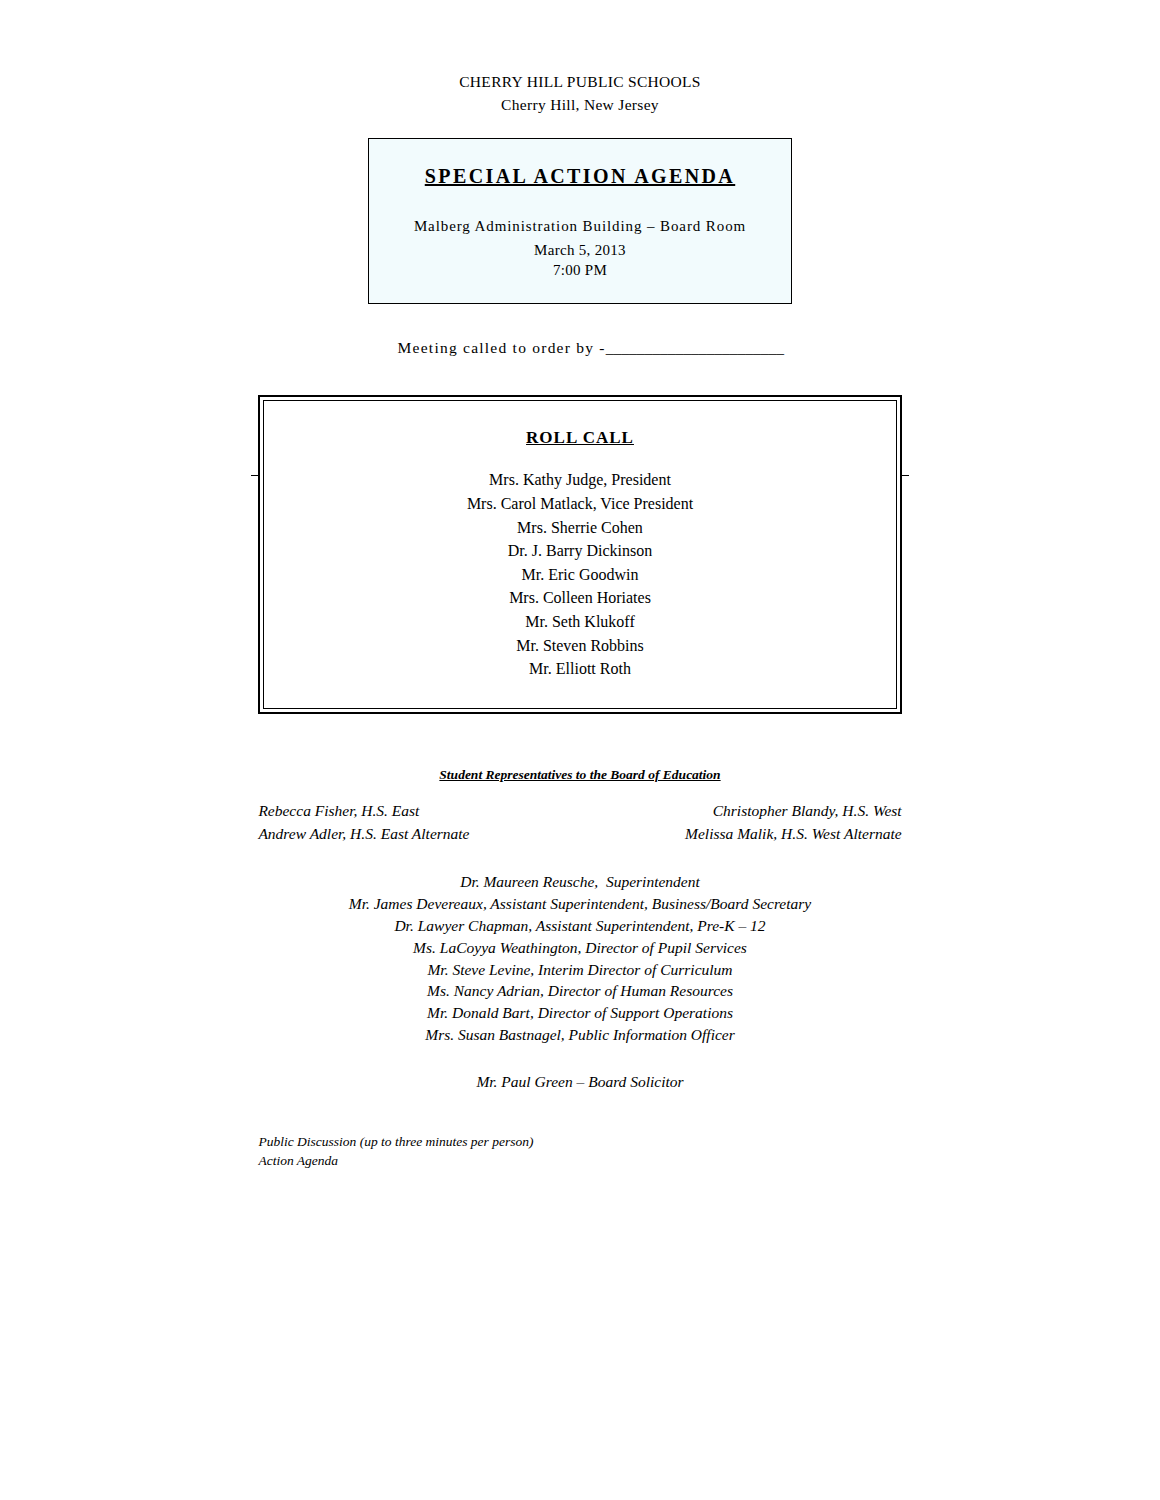CHERRY HILL PUBLIC SCHOOLS Cherry Hill, New Jersey
SPECIAL ACTION AGENDA
Malberg Administration Building – Board Room
March 5, 2013
7:00 PM
Meeting called to order by -_______________________
ROLL CALL
Mrs. Kathy Judge, President
Mrs. Carol Matlack, Vice President
Mrs. Sherrie Cohen
Dr. J. Barry Dickinson
Mr. Eric Goodwin
Mrs. Colleen Horiates
Mr. Seth Klukoff
Mr. Steven Robbins
Mr. Elliott Roth
Student Representatives to the Board of Education
| Rebecca Fisher, H.S. East | Christopher Blandy, H.S. West |
| Andrew Adler, H.S. East Alternate | Melissa Malik, H.S. West Alternate |
Dr. Maureen Reusche, Superintendent
Mr. James Devereaux, Assistant Superintendent, Business/Board Secretary
Dr. Lawyer Chapman, Assistant Superintendent, Pre-K – 12
Ms. LaCoyya Weathington, Director of Pupil Services
Mr. Steve Levine, Interim Director of Curriculum
Ms. Nancy Adrian, Director of Human Resources
Mr. Donald Bart, Director of Support Operations
Mrs. Susan Bastnagel, Public Information Officer
Mr. Paul Green – Board Solicitor
Public Discussion (up to three minutes per person)
Action Agenda